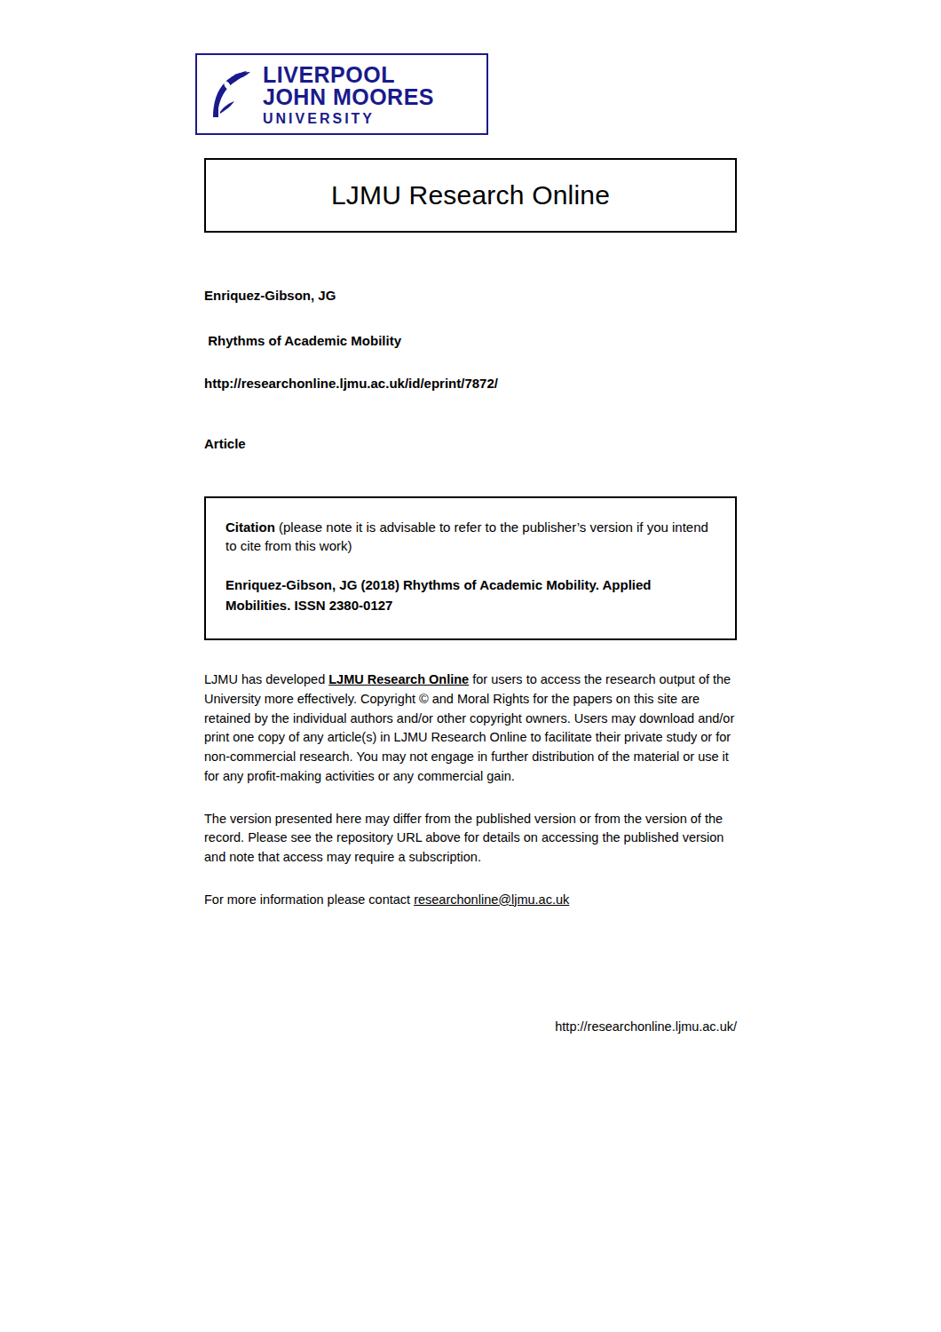LIVERPOOL JOHN MOORES UNIVERSITY
LJMU Research Online
Enriquez-Gibson, JG
Rhythms of Academic Mobility
http://researchonline.ljmu.ac.uk/id/eprint/7872/
Article
Citation (please note it is advisable to refer to the publisher’s version if you intend to cite from this work)
Enriquez-Gibson, JG (2018) Rhythms of Academic Mobility. Applied Mobilities. ISSN 2380-0127
LJMU has developed LJMU Research Online for users to access the research output of the University more effectively. Copyright © and Moral Rights for the papers on this site are retained by the individual authors and/or other copyright owners. Users may download and/or print one copy of any article(s) in LJMU Research Online to facilitate their private study or for non-commercial research. You may not engage in further distribution of the material or use it for any profit-making activities or any commercial gain.
The version presented here may differ from the published version or from the version of the record. Please see the repository URL above for details on accessing the published version and note that access may require a subscription.
For more information please contact researchonline@ljmu.ac.uk
http://researchonline.ljmu.ac.uk/